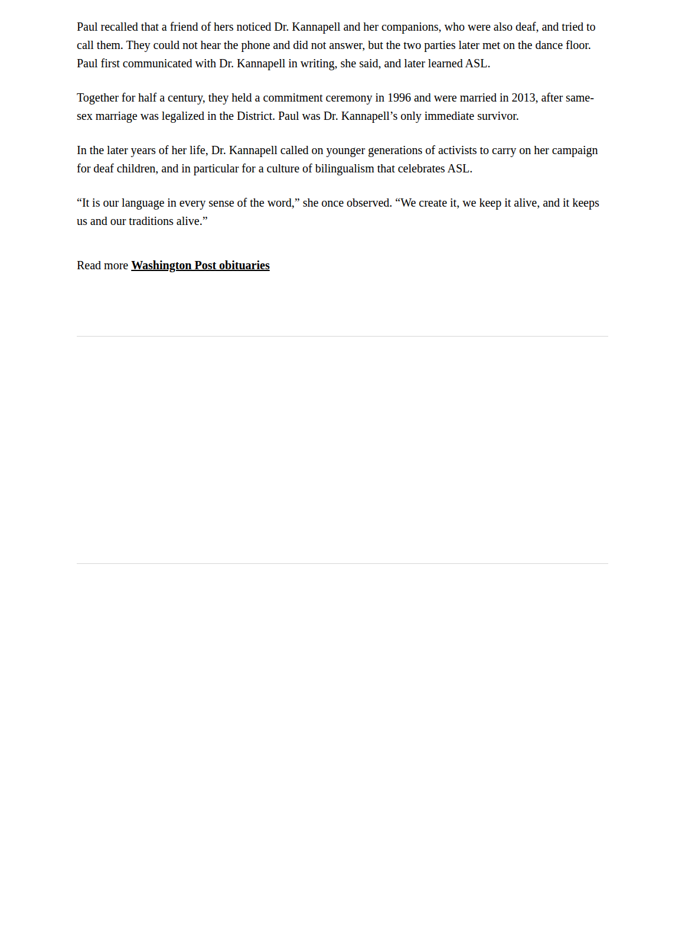Paul recalled that a friend of hers noticed Dr. Kannapell and her companions, who were also deaf, and tried to call them. They could not hear the phone and did not answer, but the two parties later met on the dance floor. Paul first communicated with Dr. Kannapell in writing, she said, and later learned ASL.
Together for half a century, they held a commitment ceremony in 1996 and were married in 2013, after same-sex marriage was legalized in the District. Paul was Dr. Kannapell’s only immediate survivor.
In the later years of her life, Dr. Kannapell called on younger generations of activists to carry on her campaign for deaf children, and in particular for a culture of bilingualism that celebrates ASL.
“It is our language in every sense of the word,” she once observed. “We create it, we keep it alive, and it keeps us and our traditions alive.”
Read more Washington Post obituaries